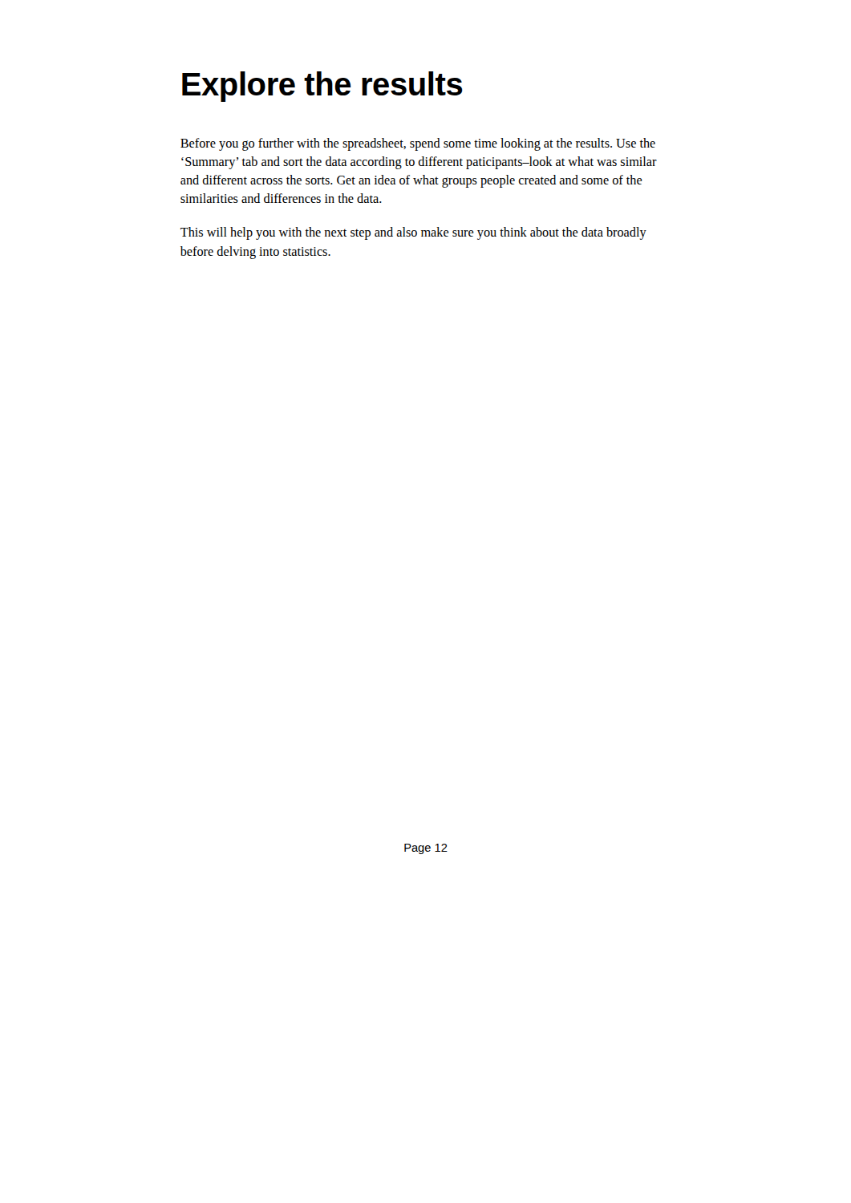Explore the results
Before you go further with the spreadsheet, spend some time looking at the results. Use the ‘Summary’ tab and sort the data according to different paticipants–look at what was similar and different across the sorts. Get an idea of what groups people created and some of the similarities and differences in the data.
This will help you with the next step and also make sure you think about the data broadly before delving into statistics.
Page 12